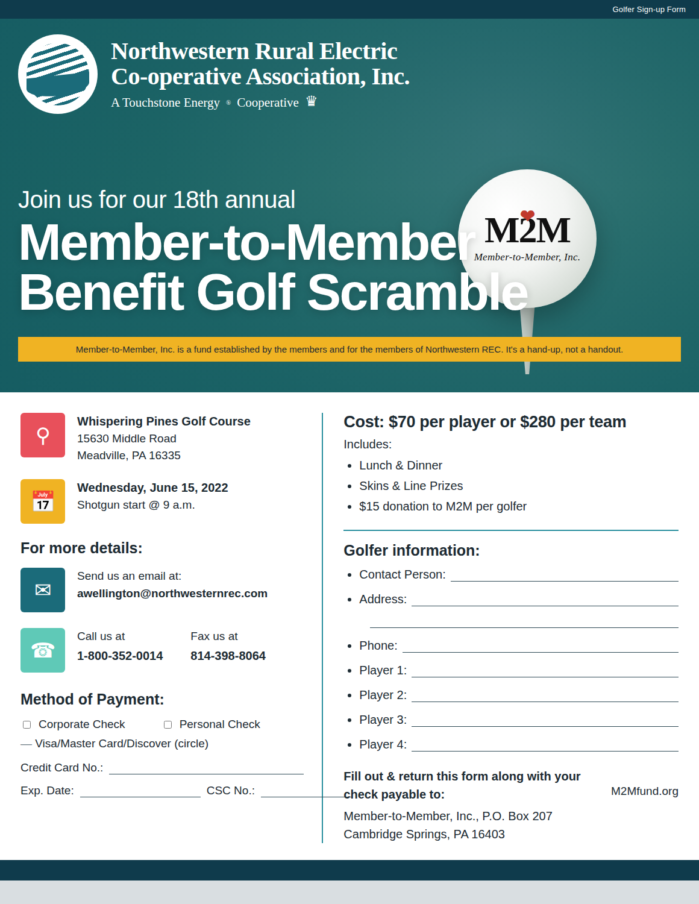Golfer Sign-up Form
M❤2M
Member-to-Member, Inc.
®
Northwestern Rural Electric
Co-operative Association, Inc.
A Touchstone Energy® Cooperative ♛
Join us for our 18th annual
Member-to-Member
Benefit Golf Scramble
Member-to-Member, Inc. is a fund established by the members and for the members of Northwestern REC. It's a hand-up, not a handout.
⚲
Whispering Pines Golf Course
15630 Middle Road
Meadville, PA 16335
📅
Wednesday, June 15, 2022
Shotgun start @ 9 a.m.
For more details:
✉
Send us an email at:
awellington@northwesternrec.com
☎
Call us at1-800-352-0014
Fax us at814-398-8064
Method of Payment:
Corporate Check Personal Check
— Visa/Master Card/Discover (circle)
Credit Card No.:
Exp. Date: CSC No.:
Cost: $70 per player or $280 per team
Includes:
Lunch & Dinner
Skins & Line Prizes
$15 donation to M2M per golfer
Golfer information:
Contact Person:
Address:
Phone:
Player 1:
Player 2:
Player 3:
Player 4:
M2Mfund.org
Fill out & return this form along with your check payable to:
Member-to-Member, Inc., P.O. Box 207
Cambridge Springs, PA 16403